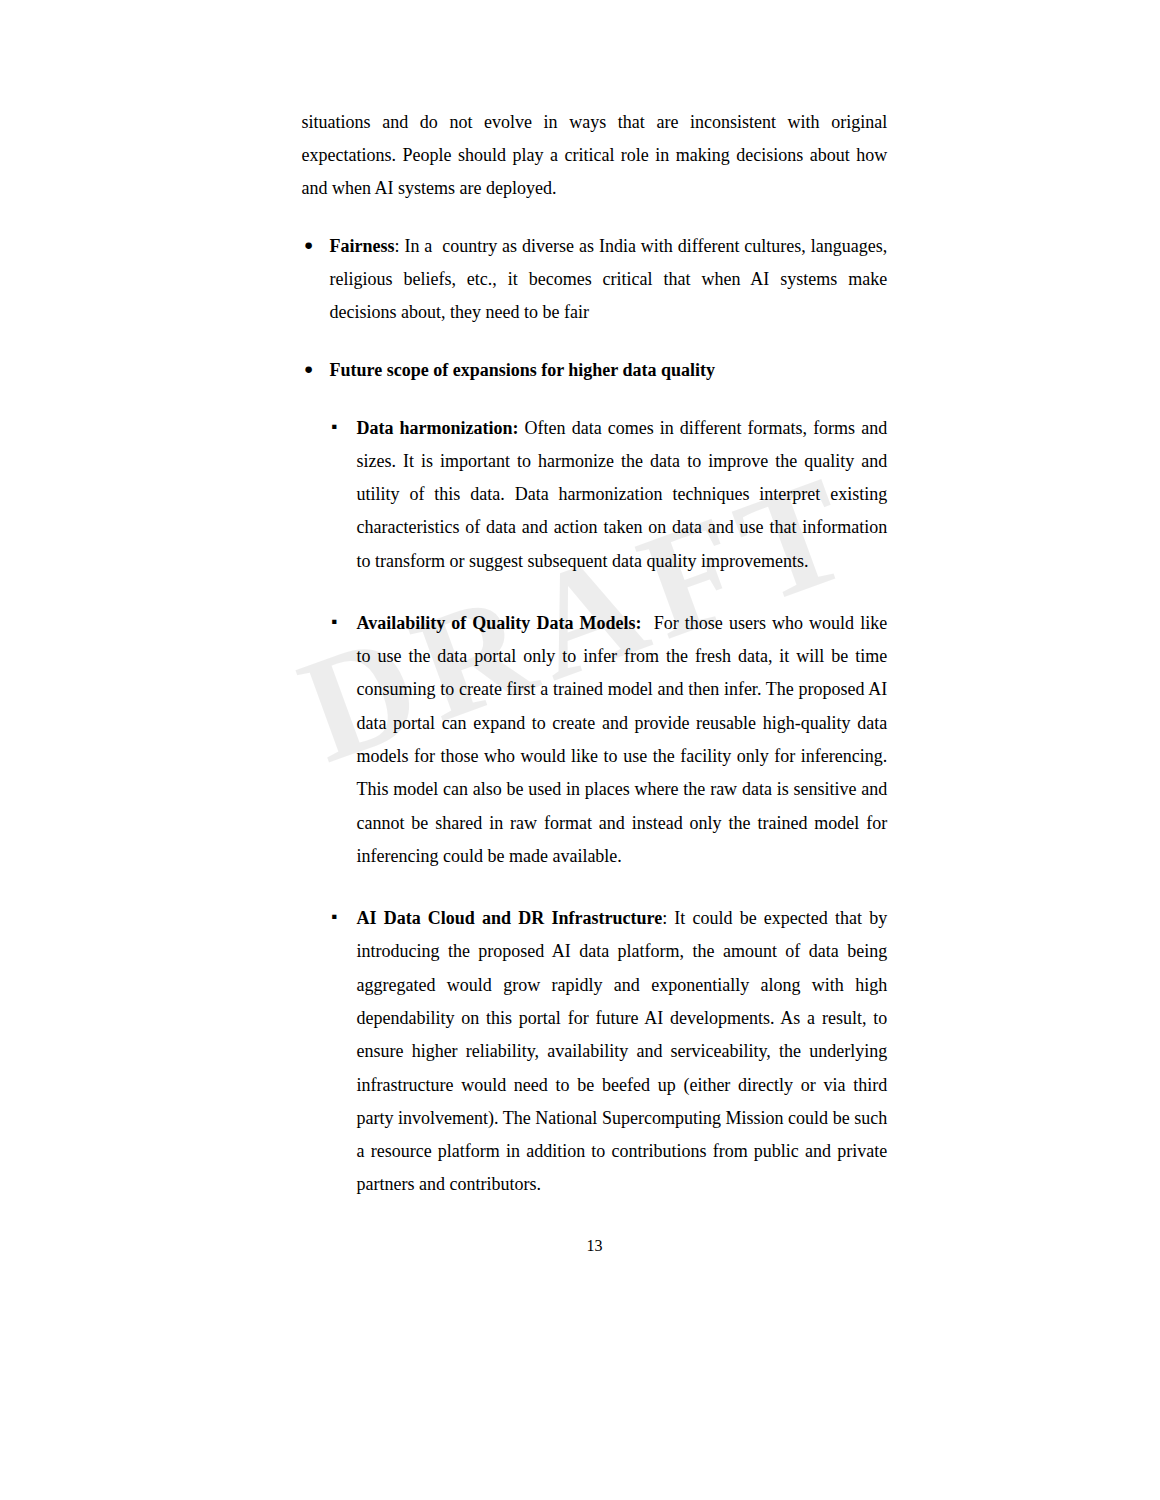DRAFT
situations and do not evolve in ways that are inconsistent with original expectations. People should play a critical role in making decisions about how and when AI systems are deployed.
Fairness: In a country as diverse as India with different cultures, languages, religious beliefs, etc., it becomes critical that when AI systems make decisions about, they need to be fair
Future scope of expansions for higher data quality
Data harmonization: Often data comes in different formats, forms and sizes. It is important to harmonize the data to improve the quality and utility of this data. Data harmonization techniques interpret existing characteristics of data and action taken on data and use that information to transform or suggest subsequent data quality improvements.
Availability of Quality Data Models: For those users who would like to use the data portal only to infer from the fresh data, it will be time consuming to create first a trained model and then infer. The proposed AI data portal can expand to create and provide reusable high-quality data models for those who would like to use the facility only for inferencing. This model can also be used in places where the raw data is sensitive and cannot be shared in raw format and instead only the trained model for inferencing could be made available.
AI Data Cloud and DR Infrastructure: It could be expected that by introducing the proposed AI data platform, the amount of data being aggregated would grow rapidly and exponentially along with high dependability on this portal for future AI developments. As a result, to ensure higher reliability, availability and serviceability, the underlying infrastructure would need to be beefed up (either directly or via third party involvement). The National Supercomputing Mission could be such a resource platform in addition to contributions from public and private partners and contributors.
13